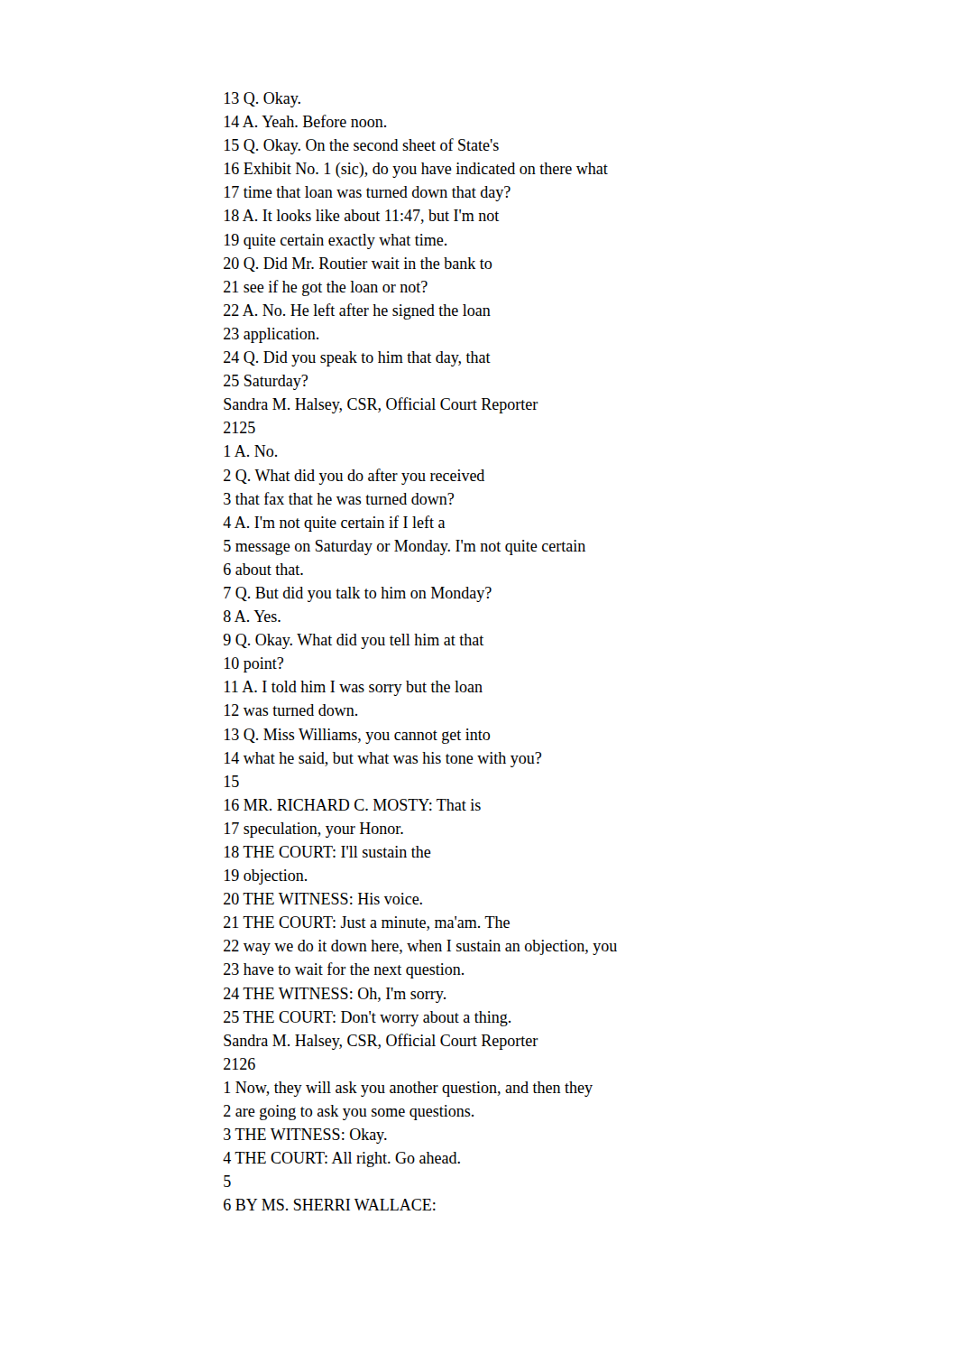13 Q. Okay.
14 A. Yeah. Before noon.
15 Q. Okay. On the second sheet of State's
16 Exhibit No. 1 (sic), do you have indicated on there what
17 time that loan was turned down that day?
18 A. It looks like about 11:47, but I'm not
19 quite certain exactly what time.
20 Q. Did Mr. Routier wait in the bank to
21 see if he got the loan or not?
22 A. No. He left after he signed the loan
23 application.
24 Q. Did you speak to him that day, that
25 Saturday?
Sandra M. Halsey, CSR, Official Court Reporter
2125
1 A. No.
2 Q. What did you do after you received
3 that fax that he was turned down?
4 A. I'm not quite certain if I left a
5 message on Saturday or Monday. I'm not quite certain
6 about that.
7 Q. But did you talk to him on Monday?
8 A. Yes.
9 Q. Okay. What did you tell him at that
10 point?
11 A. I told him I was sorry but the loan
12 was turned down.
13 Q. Miss Williams, you cannot get into
14 what he said, but what was his tone with you?
15
16 MR. RICHARD C. MOSTY: That is
17 speculation, your Honor.
18 THE COURT: I'll sustain the
19 objection.
20 THE WITNESS: His voice.
21 THE COURT: Just a minute, ma'am. The
22 way we do it down here, when I sustain an objection, you
23 have to wait for the next question.
24 THE WITNESS: Oh, I'm sorry.
25 THE COURT: Don't worry about a thing.
Sandra M. Halsey, CSR, Official Court Reporter
2126
1 Now, they will ask you another question, and then they
2 are going to ask you some questions.
3 THE WITNESS: Okay.
4 THE COURT: All right. Go ahead.
5
6 BY MS. SHERRI WALLACE: